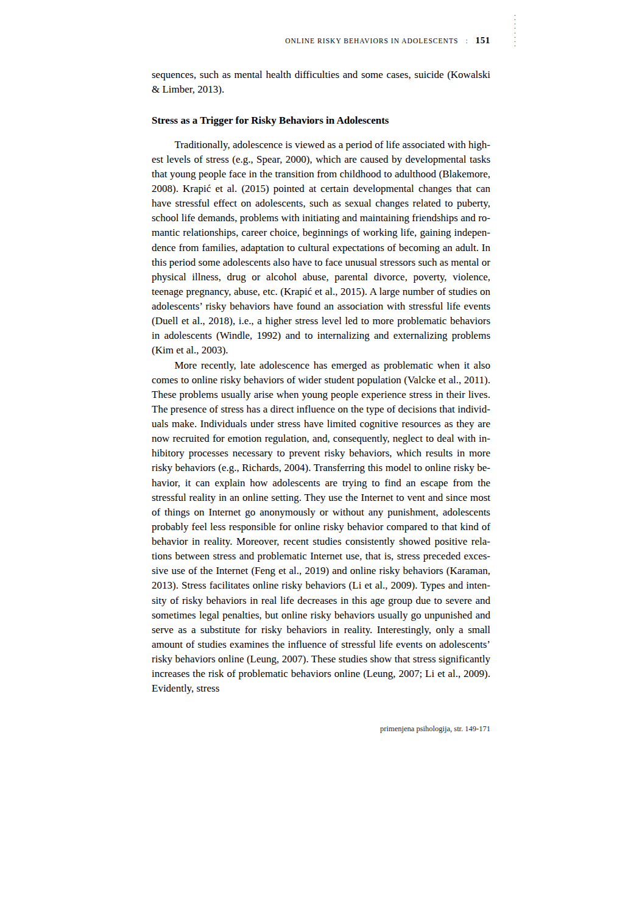........
Online risky behaviors in adolescents : 151
sequences, such as mental health difficulties and some cases, suicide (Kowalski & Limber, 2013).
Stress as a Trigger for Risky Behaviors in Adolescents
Traditionally, adolescence is viewed as a period of life associated with highest levels of stress (e.g., Spear, 2000), which are caused by developmental tasks that young people face in the transition from childhood to adulthood (Blakemore, 2008). Krapić et al. (2015) pointed at certain developmental changes that can have stressful effect on adolescents, such as sexual changes related to puberty, school life demands, problems with initiating and maintaining friendships and romantic relationships, career choice, beginnings of working life, gaining independence from families, adaptation to cultural expectations of becoming an adult. In this period some adolescents also have to face unusual stressors such as mental or physical illness, drug or alcohol abuse, parental divorce, poverty, violence, teenage pregnancy, abuse, etc. (Krapić et al., 2015). A large number of studies on adolescents’ risky behaviors have found an association with stressful life events (Duell et al., 2018), i.e., a higher stress level led to more problematic behaviors in adolescents (Windle, 1992) and to internalizing and externalizing problems (Kim et al., 2003).
More recently, late adolescence has emerged as problematic when it also comes to online risky behaviors of wider student population (Valcke et al., 2011). These problems usually arise when young people experience stress in their lives. The presence of stress has a direct influence on the type of decisions that individuals make. Individuals under stress have limited cognitive resources as they are now recruited for emotion regulation, and, consequently, neglect to deal with inhibitory processes necessary to prevent risky behaviors, which results in more risky behaviors (e.g., Richards, 2004). Transferring this model to online risky behavior, it can explain how adolescents are trying to find an escape from the stressful reality in an online setting. They use the Internet to vent and since most of things on Internet go anonymously or without any punishment, adolescents probably feel less responsible for online risky behavior compared to that kind of behavior in reality. Moreover, recent studies consistently showed positive relations between stress and problematic Internet use, that is, stress preceded excessive use of the Internet (Feng et al., 2019) and online risky behaviors (Karaman, 2013). Stress facilitates online risky behaviors (Li et al., 2009). Types and intensity of risky behaviors in real life decreases in this age group due to severe and sometimes legal penalties, but online risky behaviors usually go unpunished and serve as a substitute for risky behaviors in reality. Interestingly, only a small amount of studies examines the influence of stressful life events on adolescents’ risky behaviors online (Leung, 2007). These studies show that stress significantly increases the risk of problematic behaviors online (Leung, 2007; Li et al., 2009). Evidently, stress
primenjena psihologija, str. 149-171